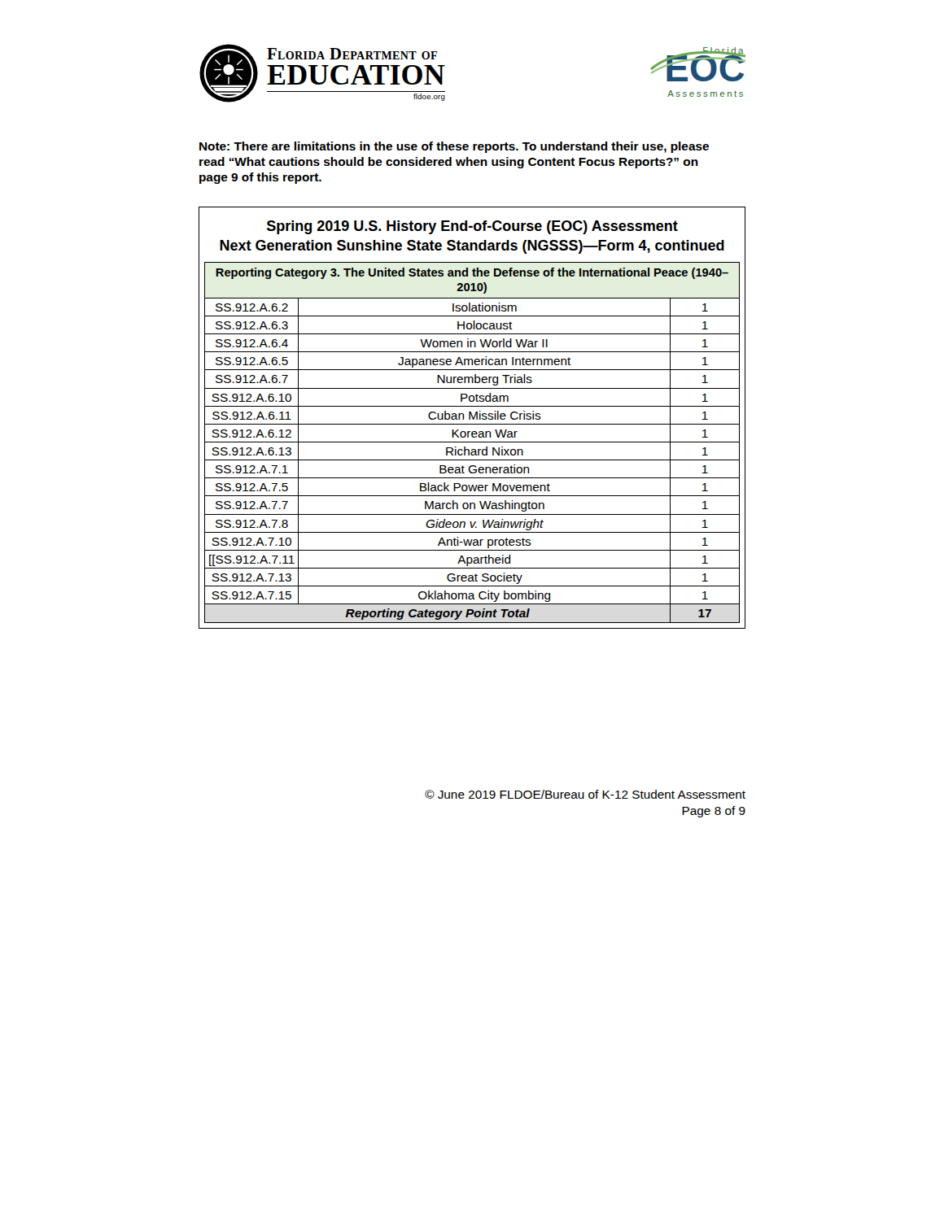Florida Department of EDUCATION fldoe.org
Florida
EOC
Assessments
Note: There are limitations in the use of these reports. To understand their use, please read “What cautions should be considered when using Content Focus Reports?” on page 9 of this report.
Spring 2019 U.S. History End-of-Course (EOC) Assessment Next Generation Sunshine State Standards (NGSSS)—Form 4, continued
| Reporting Category 3. The United States and the Defense of the International Peace (1940–2010) |
| --- |
| SS.912.A.6.2 | Isolationism | 1 |
| SS.912.A.6.3 | Holocaust | 1 |
| SS.912.A.6.4 | Women in World War II | 1 |
| SS.912.A.6.5 | Japanese American Internment | 1 |
| SS.912.A.6.7 | Nuremberg Trials | 1 |
| SS.912.A.6.10 | Potsdam | 1 |
| SS.912.A.6.11 | Cuban Missile Crisis | 1 |
| SS.912.A.6.12 | Korean War | 1 |
| SS.912.A.6.13 | Richard Nixon | 1 |
| SS.912.A.7.1 | Beat Generation | 1 |
| SS.912.A.7.5 | Black Power Movement | 1 |
| SS.912.A.7.7 | March on Washington | 1 |
| SS.912.A.7.8 | Gideon v. Wainwright | 1 |
| SS.912.A.7.10 | Anti-war protests | 1 |
| [[SS.912.A.7.11 | Apartheid | 1 |
| SS.912.A.7.13 | Great Society | 1 |
| SS.912.A.7.15 | Oklahoma City bombing | 1 |
| Reporting Category Point Total | 17 |
© June 2019 FLDOE/Bureau of K-12 Student Assessment
Page 8 of 9